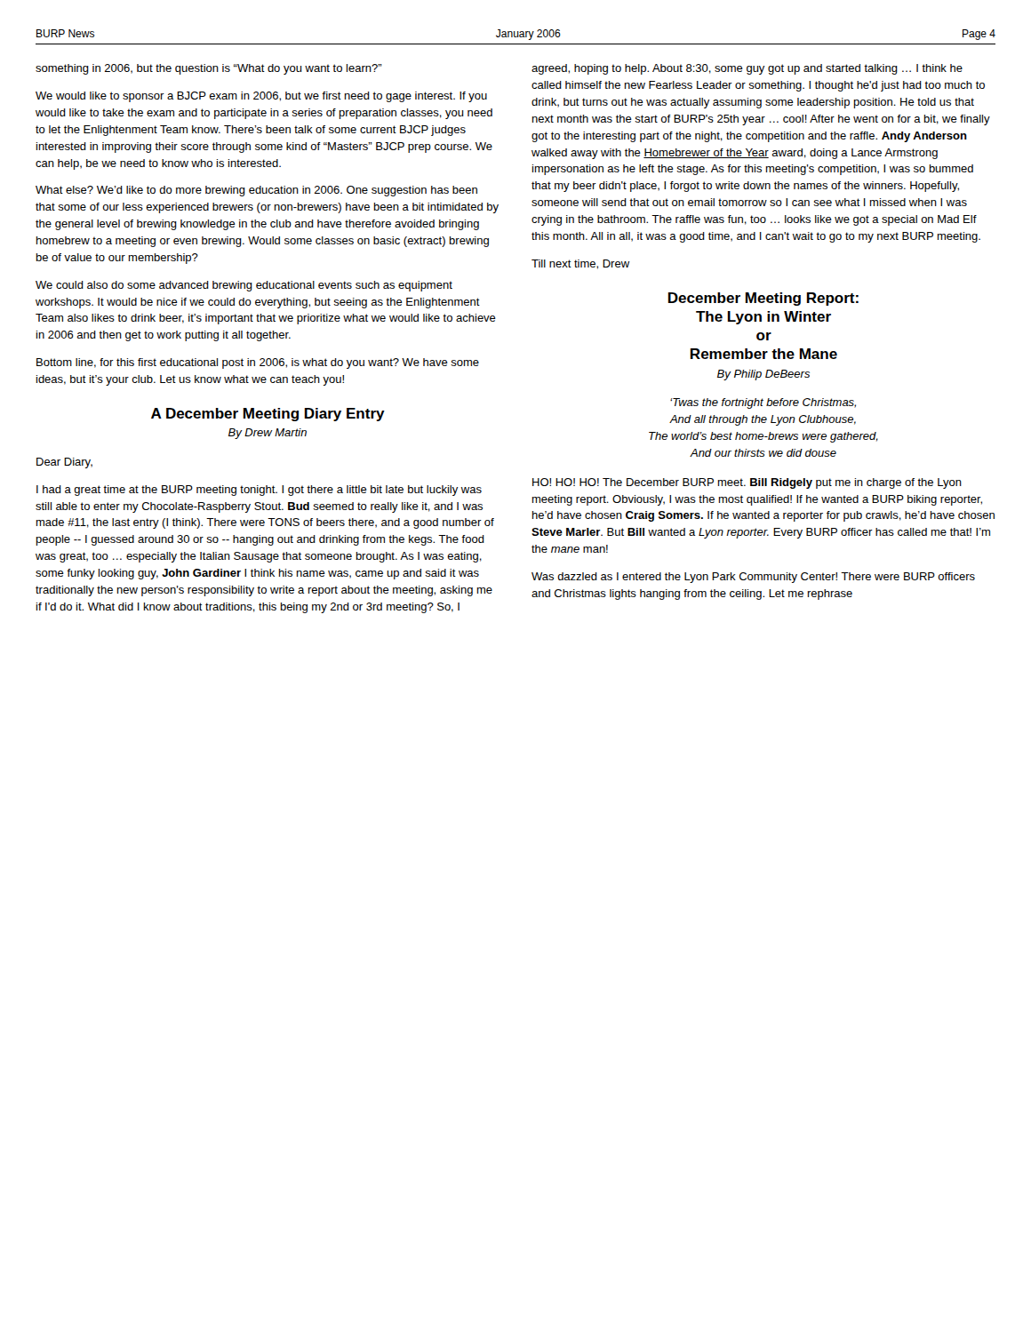BURP News January 2006 Page 4
something in 2006, but the question is “What do you want to learn?”
We would like to sponsor a BJCP exam in 2006, but we first need to gage interest. If you would like to take the exam and to participate in a series of preparation classes, you need to let the Enlightenment Team know. There’s been talk of some current BJCP judges interested in improving their score through some kind of “Masters” BJCP prep course. We can help, be we need to know who is interested.
What else? We’d like to do more brewing education in 2006. One suggestion has been that some of our less experienced brewers (or non-brewers) have been a bit intimidated by the general level of brewing knowledge in the club and have therefore avoided bringing homebrew to a meeting or even brewing. Would some classes on basic (extract) brewing be of value to our membership?
We could also do some advanced brewing educational events such as equipment workshops. It would be nice if we could do everything, but seeing as the Enlightenment Team also likes to drink beer, it’s important that we prioritize what we would like to achieve in 2006 and then get to work putting it all together.
Bottom line, for this first educational post in 2006, is what do you want? We have some ideas, but it’s your club. Let us know what we can teach you!
A December Meeting Diary Entry
By Drew Martin
Dear Diary,
I had a great time at the BURP meeting tonight. I got there a little bit late but luckily was still able to enter my Chocolate-Raspberry Stout. Bud seemed to really like it, and I was made #11, the last entry (I think). There were TONS of beers there, and a good number of people -- I guessed around 30 or so -- hanging out and drinking from the kegs. The food was great, too … especially the Italian Sausage that someone brought. As I was eating, some funky looking guy, John Gardiner I think his name was, came up and said it was traditionally the new person's responsibility to write a report about the meeting, asking me if I'd do it. What did I know about traditions, this being my 2nd or 3rd meeting? So, I agreed, hoping to help. About 8:30, some guy got up and started talking … I think he called himself the new Fearless Leader or something. I thought he'd just had too much to drink, but turns out he was actually assuming some leadership position. He told us that next month was the start of BURP's 25th year … cool! After he went on for a bit, we finally got to the interesting part of the night, the competition and the raffle. Andy Anderson walked away with the Homebrewer of the Year award, doing a Lance Armstrong impersonation as he left the stage. As for this meeting's competition, I was so bummed that my beer didn't place, I forgot to write down the names of the winners. Hopefully, someone will send that out on email tomorrow so I can see what I missed when I was crying in the bathroom. The raffle was fun, too … looks like we got a special on Mad Elf this month. All in all, it was a good time, and I can't wait to go to my next BURP meeting.
Till next time, Drew
December Meeting Report:
The Lyon in Winter
or
Remember the Mane
By Philip DeBeers
‘Twas the fortnight before Christmas,
And all through the Lyon Clubhouse,
The world’s best home-brews were gathered,
And our thirsts we did douse
HO! HO! HO! The December BURP meet. Bill Ridgely put me in charge of the Lyon meeting report. Obviously, I was the most qualified! If he wanted a BURP biking reporter, he’d have chosen Craig Somers. If he wanted a reporter for pub crawls, he’d have chosen Steve Marler. But Bill wanted a Lyon reporter. Every BURP officer has called me that! I’m the mane man!
Was dazzled as I entered the Lyon Park Community Center! There were BURP officers and Christmas lights hanging from the ceiling. Let me rephrase